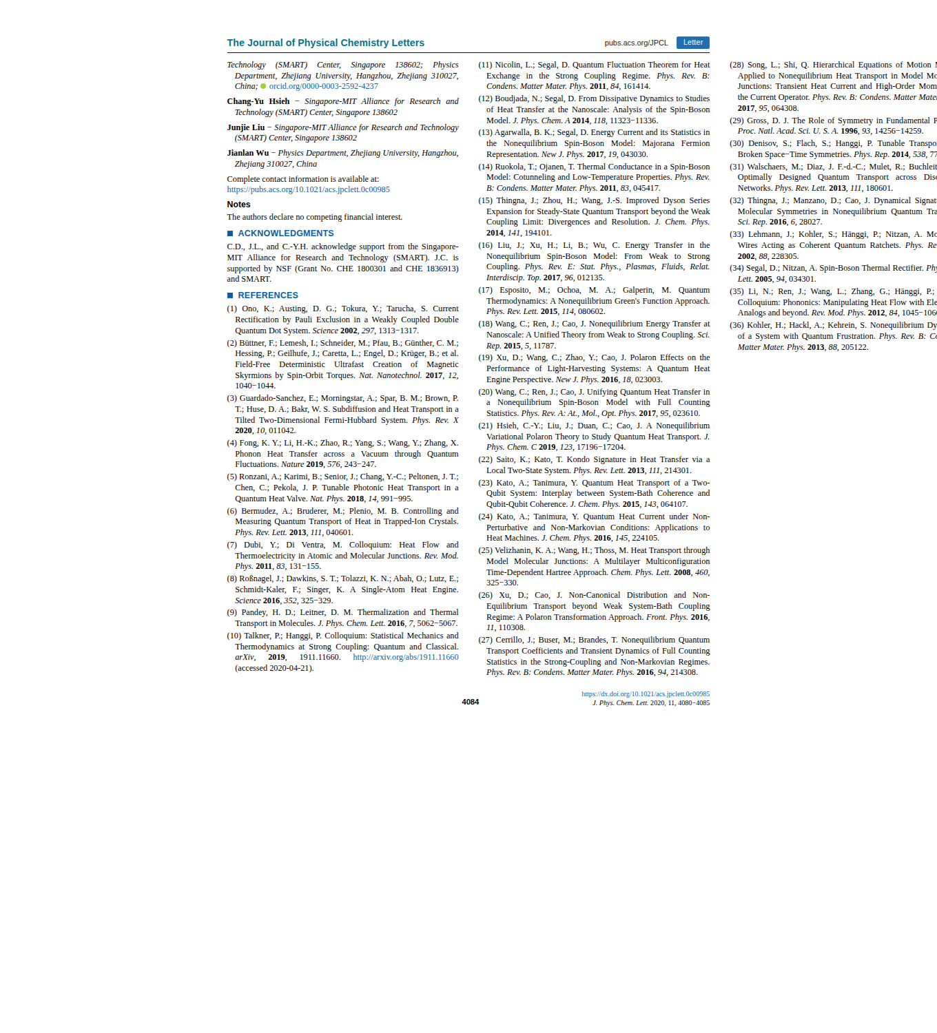The Journal of Physical Chemistry Letters
pubs.acs.org/JPCL
Letter
Technology (SMART) Center, Singapore 138602; Physics Department, Zhejiang University, Hangzhou, Zhejiang 310027, China; orcid.org/0000-0003-2592-4237
Chang-Yu Hsieh − Singapore-MIT Alliance for Research and Technology (SMART) Center, Singapore 138602
Junjie Liu − Singapore-MIT Alliance for Research and Technology (SMART) Center, Singapore 138602
Jianlan Wu − Physics Department, Zhejiang University, Hangzhou, Zhejiang 310027, China
Complete contact information is available at:
https://pubs.acs.org/10.1021/acs.jpclett.0c00985
Notes
The authors declare no competing financial interest.
ACKNOWLEDGMENTS
C.D., J.L., and C.-Y.H. acknowledge support from the Singapore-MIT Alliance for Research and Technology (SMART). J.C. is supported by NSF (Grant No. CHE 1800301 and CHE 1836913) and SMART.
REFERENCES
(1) Ono, K.; Austing, D. G.; Tokura, Y.; Tarucha, S. Current Rectification by Pauli Exclusion in a Weakly Coupled Double Quantum Dot System. Science 2002, 297, 1313−1317.
(2) Büttner, F.; Lemesh, I.; Schneider, M.; Pfau, B.; Günther, C. M.; Hessing, P.; Geilhufe, J.; Caretta, L.; Engel, D.; Krüger, B.; et al. Field-Free Deterministic Ultrafast Creation of Magnetic Skyrmions by Spin-Orbit Torques. Nat. Nanotechnol. 2017, 12, 1040−1044.
(3) Guardado-Sanchez, E.; Morningstar, A.; Spar, B. M.; Brown, P. T.; Huse, D. A.; Bakr, W. S. Subdiffusion and Heat Transport in a Tilted Two-Dimensional Fermi-Hubbard System. Phys. Rev. X 2020, 10, 011042.
(4) Fong, K. Y.; Li, H.-K.; Zhao, R.; Yang, S.; Wang, Y.; Zhang, X. Phonon Heat Transfer across a Vacuum through Quantum Fluctuations. Nature 2019, 576, 243−247.
(5) Ronzani, A.; Karimi, B.; Senior, J.; Chang, Y.-C.; Peltonen, J. T.; Chen, C.; Pekola, J. P. Tunable Photonic Heat Transport in a Quantum Heat Valve. Nat. Phys. 2018, 14, 991−995.
(6) Bermudez, A.; Bruderer, M.; Plenio, M. B. Controlling and Measuring Quantum Transport of Heat in Trapped-Ion Crystals. Phys. Rev. Lett. 2013, 111, 040601.
(7) Dubi, Y.; Di Ventra, M. Colloquium: Heat Flow and Thermoelectricity in Atomic and Molecular Junctions. Rev. Mod. Phys. 2011, 83, 131−155.
(8) Roßnagel, J.; Dawkins, S. T.; Tolazzi, K. N.; Abah, O.; Lutz, E.; Schmidt-Kaler, F.; Singer, K. A Single-Atom Heat Engine. Science 2016, 352, 325−329.
(9) Pandey, H. D.; Leitner, D. M. Thermalization and Thermal Transport in Molecules. J. Phys. Chem. Lett. 2016, 7, 5062−5067.
(10) Talkner, P.; Hanggi, P. Colloquium: Statistical Mechanics and Thermodynamics at Strong Coupling: Quantum and Classical. arXiv, 2019, 1911.11660. http://arxiv.org/abs/1911.11660 (accessed 2020-04-21).
(11) Nicolin, L.; Segal, D. Quantum Fluctuation Theorem for Heat Exchange in the Strong Coupling Regime. Phys. Rev. B: Condens. Matter Mater. Phys. 2011, 84, 161414.
(12) Boudjada, N.; Segal, D. From Dissipative Dynamics to Studies of Heat Transfer at the Nanoscale: Analysis of the Spin-Boson Model. J. Phys. Chem. A 2014, 118, 11323−11336.
(13) Agarwalla, B. K.; Segal, D. Energy Current and its Statistics in the Nonequilibrium Spin-Boson Model: Majorana Fermion Representation. New J. Phys. 2017, 19, 043030.
(14) Ruokola, T.; Ojanen, T. Thermal Conductance in a Spin-Boson Model: Cotunneling and Low-Temperature Properties. Phys. Rev. B: Condens. Matter Mater. Phys. 2011, 83, 045417.
(15) Thingna, J.; Zhou, H.; Wang, J.-S. Improved Dyson Series Expansion for Steady-State Quantum Transport beyond the Weak Coupling Limit: Divergences and Resolution. J. Chem. Phys. 2014, 141, 194101.
(16) Liu, J.; Xu, H.; Li, B.; Wu, C. Energy Transfer in the Nonequilibrium Spin-Boson Model: From Weak to Strong Coupling. Phys. Rev. E: Stat. Phys., Plasmas, Fluids, Relat. Interdiscip. Top. 2017, 96, 012135.
(17) Esposito, M.; Ochoa, M. A.; Galperin, M. Quantum Thermodynamics: A Nonequilibrium Green's Function Approach. Phys. Rev. Lett. 2015, 114, 080602.
(18) Wang, C.; Ren, J.; Cao, J. Nonequilibrium Energy Transfer at Nanoscale: A Unified Theory from Weak to Strong Coupling. Sci. Rep. 2015, 5, 11787.
(19) Xu, D.; Wang, C.; Zhao, Y.; Cao, J. Polaron Effects on the Performance of Light-Harvesting Systems: A Quantum Heat Engine Perspective. New J. Phys. 2016, 18, 023003.
(20) Wang, C.; Ren, J.; Cao, J. Unifying Quantum Heat Transfer in a Nonequilibrium Spin-Boson Model with Full Counting Statistics. Phys. Rev. A: At., Mol., Opt. Phys. 2017, 95, 023610.
(21) Hsieh, C.-Y.; Liu, J.; Duan, C.; Cao, J. A Nonequilibrium Variational Polaron Theory to Study Quantum Heat Transport. J. Phys. Chem. C 2019, 123, 17196−17204.
(22) Saito, K.; Kato, T. Kondo Signature in Heat Transfer via a Local Two-State System. Phys. Rev. Lett. 2013, 111, 214301.
(23) Kato, A.; Tanimura, Y. Quantum Heat Transport of a Two-Qubit System: Interplay between System-Bath Coherence and Qubit-Qubit Coherence. J. Chem. Phys. 2015, 143, 064107.
(24) Kato, A.; Tanimura, Y. Quantum Heat Current under Non-Perturbative and Non-Markovian Conditions: Applications to Heat Machines. J. Chem. Phys. 2016, 145, 224105.
(25) Velizhanin, K. A.; Wang, H.; Thoss, M. Heat Transport through Model Molecular Junctions: A Multilayer Multiconfiguration Time-Dependent Hartree Approach. Chem. Phys. Lett. 2008, 460, 325−330.
(26) Xu, D.; Cao, J. Non-Canonical Distribution and Non-Equilibrium Transport beyond Weak System-Bath Coupling Regime: A Polaron Transformation Approach. Front. Phys. 2016, 11, 110308.
(27) Cerrillo, J.; Buser, M.; Brandes, T. Nonequilibrium Quantum Transport Coefficients and Transient Dynamics of Full Counting Statistics in the Strong-Coupling and Non-Markovian Regimes. Phys. Rev. B: Condens. Matter Mater. Phys. 2016, 94, 214308.
(28) Song, L.; Shi, Q. Hierarchical Equations of Motion Method Applied to Nonequilibrium Heat Transport in Model Molecular Junctions: Transient Heat Current and High-Order Moments of the Current Operator. Phys. Rev. B: Condens. Matter Mater. Phys. 2017, 95, 064308.
(29) Gross, D. J. The Role of Symmetry in Fundamental Physics. Proc. Natl. Acad. Sci. U. S. A. 1996, 93, 14256−14259.
(30) Denisov, S.; Flach, S.; Hanggi, P. Tunable Transport with Broken Space−Time Symmetries. Phys. Rep. 2014, 538, 77−120.
(31) Walschaers, M.; Diaz, J. F.-d.-C.; Mulet, R.; Buchleitner, A. Optimally Designed Quantum Transport across Disordered Networks. Phys. Rev. Lett. 2013, 111, 180601.
(32) Thingna, J.; Manzano, D.; Cao, J. Dynamical Signatures of Molecular Symmetries in Nonequilibrium Quantum Transport. Sci. Rep. 2016, 6, 28027.
(33) Lehmann, J.; Kohler, S.; Hänggi, P.; Nitzan, A. Molecular Wires Acting as Coherent Quantum Ratchets. Phys. Rev. Lett. 2002, 88, 228305.
(34) Segal, D.; Nitzan, A. Spin-Boson Thermal Rectifier. Phys. Rev. Lett. 2005, 94, 034301.
(35) Li, N.; Ren, J.; Wang, L.; Zhang, G.; Hänggi, P.; Li, B. Colloquium: Phononics: Manipulating Heat Flow with Electronic Analogs and beyond. Rev. Mod. Phys. 2012, 84, 1045−1066.
(36) Kohler, H.; Hackl, A.; Kehrein, S. Nonequilibrium Dynamics of a System with Quantum Frustration. Phys. Rev. B: Condens. Matter Mater. Phys. 2013, 88, 205122.
4084
https://dx.doi.org/10.1021/acs.jpclett.0c00985
J. Phys. Chem. Lett. 2020, 11, 4080−4085